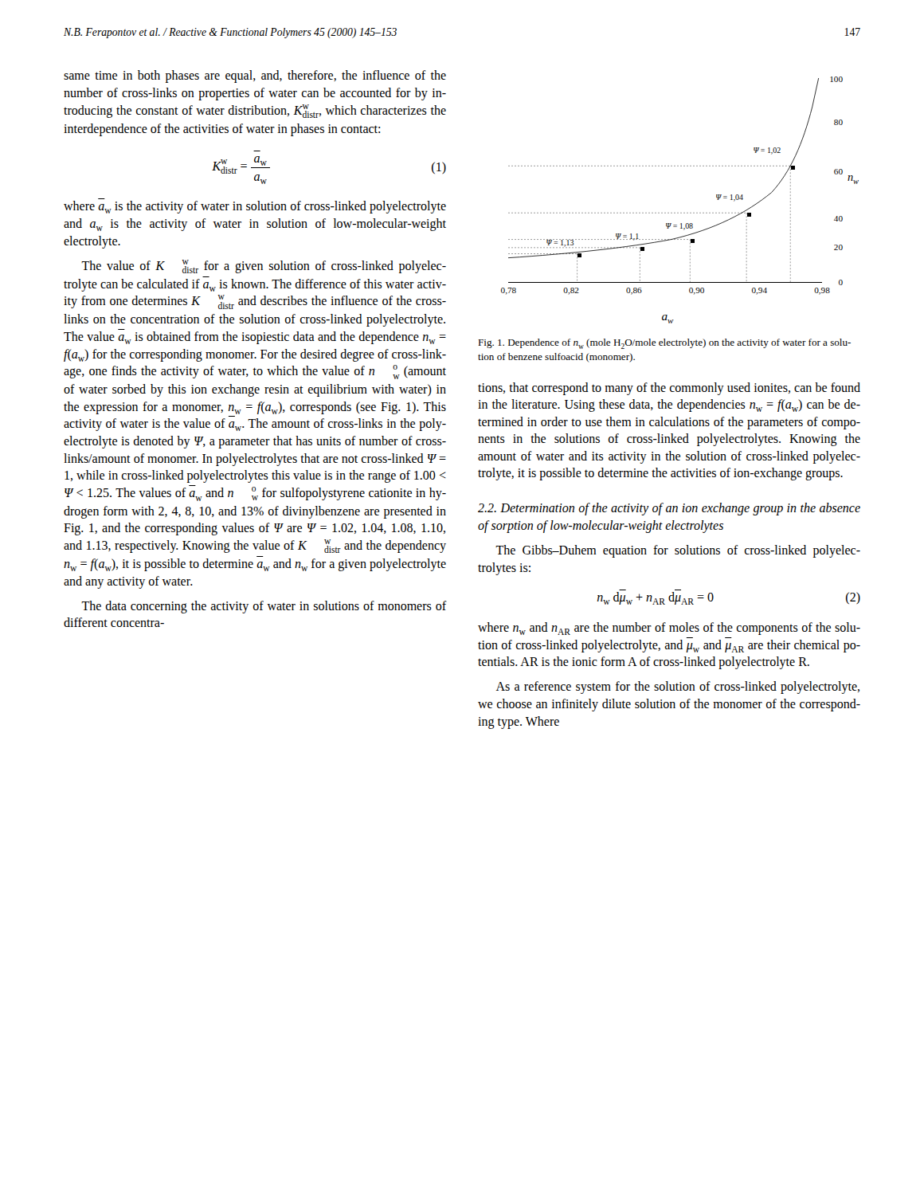N.B. Ferapontov et al. / Reactive & Functional Polymers 45 (2000) 145–153 147
same time in both phases are equal, and, therefore, the influence of the number of cross-links on properties of water can be accounted for by introducing the constant of water distribution, Kwdistr, which characterizes the interdependence of the activities of water in phases in contact:
Kwdistr = aw aw (1)
where aw is the activity of water in solution of cross-linked polyelectrolyte and aw is the activity of water in solution of low-molecular-weight electrolyte.
The value of Kwdistr for a given solution of cross-linked polyelectrolyte can be calculated if aw is known. The difference of this water activity from one determines Kwdistr and describes the influence of the cross-links on the concentration of the solution of cross-linked polyelectrolyte. The value aw is obtained from the isopiestic data and the dependence nw = f(aw) for the corresponding monomer. For the desired degree of cross-linkage, one finds the activity of water, to which the value of now (amount of water sorbed by this ion exchange resin at equilibrium with water) in the expression for a monomer, nw = f(aw), corresponds (see Fig. 1). This activity of water is the value of aw. The amount of cross-links in the polyelectrolyte is denoted by Ψ, a parameter that has units of number of cross-links/amount of monomer. In polyelectrolytes that are not cross-linked Ψ = 1, while in cross-linked polyelectrolytes this value is in the range of 1.00 < Ψ < 1.25. The values of aw and now for sulfopolystyrene cationite in hydrogen form with 2, 4, 8, 10, and 13% of divinylbenzene are presented in Fig. 1, and the corresponding values of Ψ are Ψ = 1.02, 1.04, 1.08, 1.10, and 1.13, respectively. Knowing the value of Kwdistr and the dependency nw = f(aw), it is possible to determine aw and nw for a given polyelectrolyte and any activity of water.
The data concerning the activity of water in solutions of monomers of different concentra-
100 80 60 40 20 0 0,78 0,82 0,86 0,90 0,94 0,98 Ψ = 1,13 Ψ = 1,1 Ψ = 1,08 Ψ = 1,04 Ψ = 1,02 nw
aw
Fig. 1. Dependence of nw (mole H2O/mole electrolyte) on the activity of water for a solution of benzene sulfoacid (monomer).
tions, that correspond to many of the commonly used ionites, can be found in the literature. Using these data, the dependencies nw = f(aw) can be determined in order to use them in calculations of the parameters of components in the solutions of cross-linked polyelectrolytes. Knowing the amount of water and its activity in the solution of cross-linked polyelectrolyte, it is possible to determine the activities of ion-exchange groups.
2.2. Determination of the activity of an ion exchange group in the absence of sorption of low-molecular-weight electrolytes
The Gibbs–Duhem equation for solutions of cross-linked polyelectrolytes is:
nw dμw + nAR dμAR = 0 (2)
where nw and nAR are the number of moles of the components of the solution of cross-linked polyelectrolyte, and μw and μAR are their chemical potentials. AR is the ionic form A of cross-linked polyelectrolyte R.
As a reference system for the solution of cross-linked polyelectrolyte, we choose an infinitely dilute solution of the monomer of the corresponding type. Where